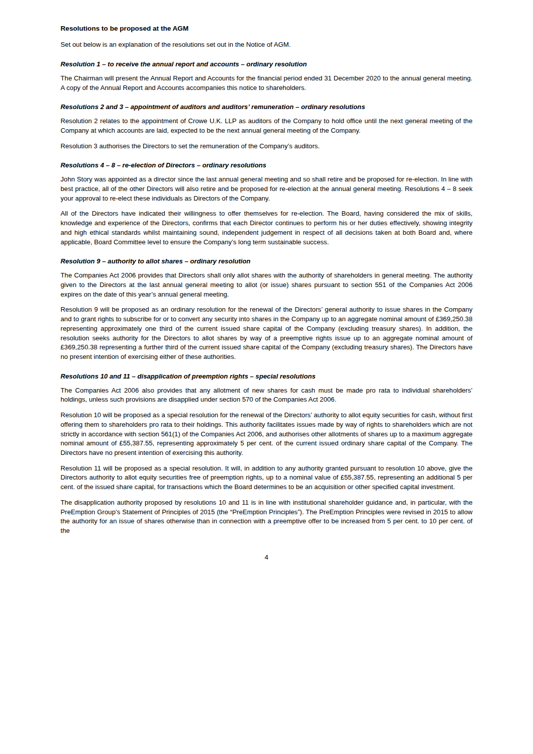Resolutions to be proposed at the AGM
Set out below is an explanation of the resolutions set out in the Notice of AGM.
Resolution 1 – to receive the annual report and accounts – ordinary resolution
The Chairman will present the Annual Report and Accounts for the financial period ended 31 December 2020 to the annual general meeting. A copy of the Annual Report and Accounts accompanies this notice to shareholders.
Resolutions 2 and 3 – appointment of auditors and auditors’ remuneration – ordinary resolutions
Resolution 2 relates to the appointment of Crowe U.K. LLP as auditors of the Company to hold office until the next general meeting of the Company at which accounts are laid, expected to be the next annual general meeting of the Company.
Resolution 3 authorises the Directors to set the remuneration of the Company’s auditors.
Resolutions 4 – 8 – re-election of Directors – ordinary resolutions
John Story was appointed as a director since the last annual general meeting and so shall retire and be proposed for re-election. In line with best practice, all of the other Directors will also retire and be proposed for re-election at the annual general meeting. Resolutions 4 – 8 seek your approval to re-elect these individuals as Directors of the Company.
All of the Directors have indicated their willingness to offer themselves for re-election. The Board, having considered the mix of skills, knowledge and experience of the Directors, confirms that each Director continues to perform his or her duties effectively, showing integrity and high ethical standards whilst maintaining sound, independent judgement in respect of all decisions taken at both Board and, where applicable, Board Committee level to ensure the Company’s long term sustainable success.
Resolution 9 – authority to allot shares – ordinary resolution
The Companies Act 2006 provides that Directors shall only allot shares with the authority of shareholders in general meeting. The authority given to the Directors at the last annual general meeting to allot (or issue) shares pursuant to section 551 of the Companies Act 2006 expires on the date of this year’s annual general meeting.
Resolution 9 will be proposed as an ordinary resolution for the renewal of the Directors’ general authority to issue shares in the Company and to grant rights to subscribe for or to convert any security into shares in the Company up to an aggregate nominal amount of £369,250.38 representing approximately one third of the current issued share capital of the Company (excluding treasury shares). In addition, the resolution seeks authority for the Directors to allot shares by way of a preemptive rights issue up to an aggregate nominal amount of £369,250.38 representing a further third of the current issued share capital of the Company (excluding treasury shares). The Directors have no present intention of exercising either of these authorities.
Resolutions 10 and 11 – disapplication of preemption rights – special resolutions
The Companies Act 2006 also provides that any allotment of new shares for cash must be made pro rata to individual shareholders’ holdings, unless such provisions are disapplied under section 570 of the Companies Act 2006.
Resolution 10 will be proposed as a special resolution for the renewal of the Directors’ authority to allot equity securities for cash, without first offering them to shareholders pro rata to their holdings. This authority facilitates issues made by way of rights to shareholders which are not strictly in accordance with section 561(1) of the Companies Act 2006, and authorises other allotments of shares up to a maximum aggregate nominal amount of £55,387.55, representing approximately 5 per cent. of the current issued ordinary share capital of the Company. The Directors have no present intention of exercising this authority.
Resolution 11 will be proposed as a special resolution. It will, in addition to any authority granted pursuant to resolution 10 above, give the Directors authority to allot equity securities free of preemption rights, up to a nominal value of £55,387.55, representing an additional 5 per cent. of the issued share capital, for transactions which the Board determines to be an acquisition or other specified capital investment.
The disapplication authority proposed by resolutions 10 and 11 is in line with institutional shareholder guidance and, in particular, with the PreEmption Group’s Statement of Principles of 2015 (the “PreEmption Principles”). The PreEmption Principles were revised in 2015 to allow the authority for an issue of shares otherwise than in connection with a preemptive offer to be increased from 5 per cent. to 10 per cent. of the
4